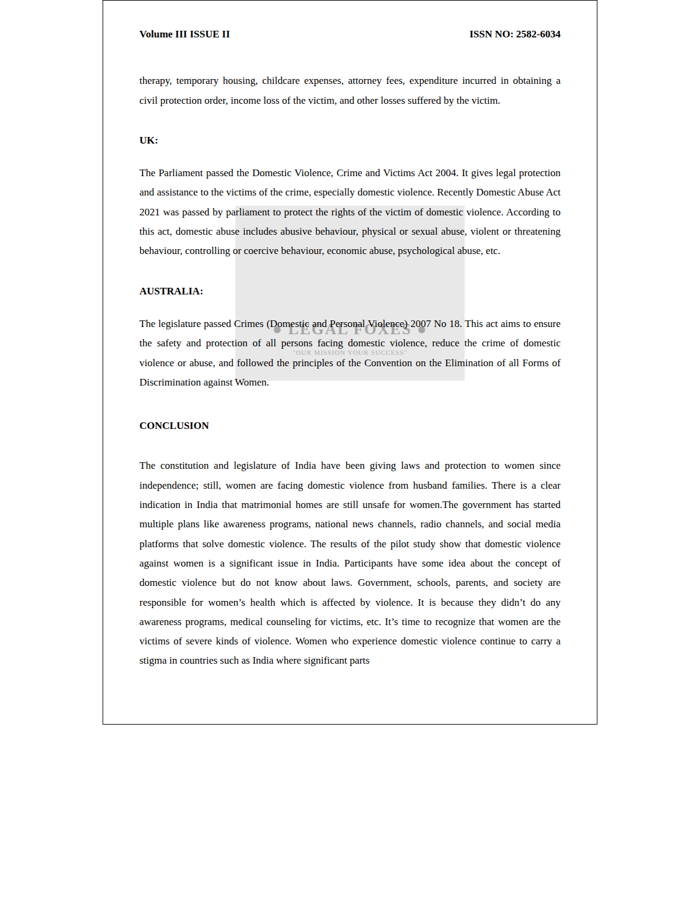● LEGAL FOXES ●
"OUR MISSION YOUR SUCCESS"
Volume III ISSUE II ISSN NO: 2582-6034
therapy, temporary housing, childcare expenses, attorney fees, expenditure incurred in obtaining a civil protection order, income loss of the victim, and other losses suffered by the victim.
UK:
The Parliament passed the Domestic Violence, Crime and Victims Act 2004. It gives legal protection and assistance to the victims of the crime, especially domestic violence. Recently Domestic Abuse Act 2021 was passed by parliament to protect the rights of the victim of domestic violence. According to this act, domestic abuse includes abusive behaviour, physical or sexual abuse, violent or threatening behaviour, controlling or coercive behaviour, economic abuse, psychological abuse, etc.
AUSTRALIA:
The legislature passed Crimes (Domestic and Personal Violence) 2007 No 18. This act aims to ensure the safety and protection of all persons facing domestic violence, reduce the crime of domestic violence or abuse, and followed the principles of the Convention on the Elimination of all Forms of Discrimination against Women.
CONCLUSION
The constitution and legislature of India have been giving laws and protection to women since independence; still, women are facing domestic violence from husband families. There is a clear indication in India that matrimonial homes are still unsafe for women.The government has started multiple plans like awareness programs, national news channels, radio channels, and social media platforms that solve domestic violence. The results of the pilot study show that domestic violence against women is a significant issue in India. Participants have some idea about the concept of domestic violence but do not know about laws. Government, schools, parents, and society are responsible for women’s health which is affected by violence. It is because they didn’t do any awareness programs, medical counseling for victims, etc. It’s time to recognize that women are the victims of severe kinds of violence. Women who experience domestic violence continue to carry a stigma in countries such as India where significant parts